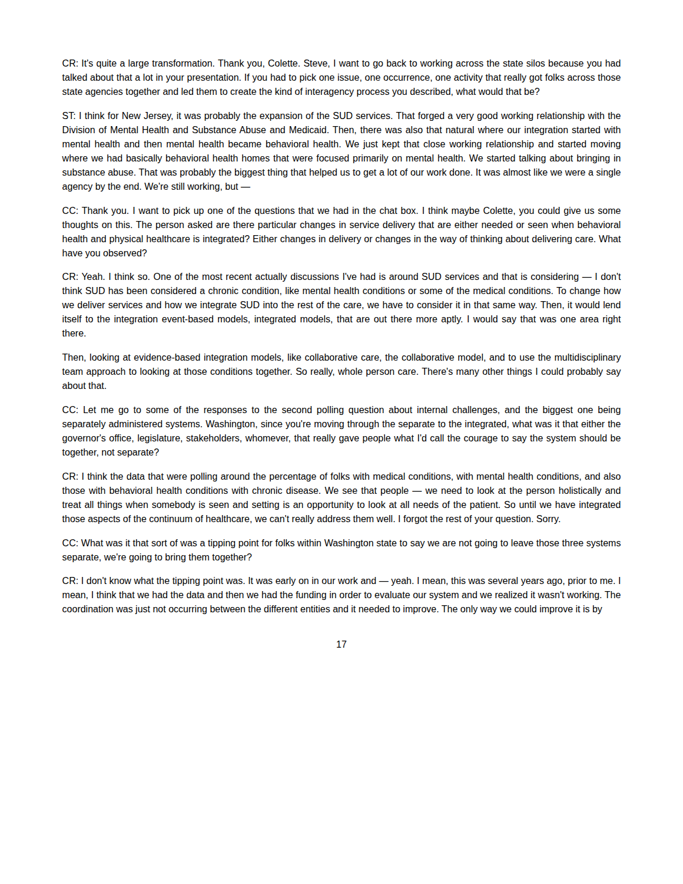CR: It's quite a large transformation. Thank you, Colette. Steve, I want to go back to working across the state silos because you had talked about that a lot in your presentation. If you had to pick one issue, one occurrence, one activity that really got folks across those state agencies together and led them to create the kind of interagency process you described, what would that be?
ST: I think for New Jersey, it was probably the expansion of the SUD services. That forged a very good working relationship with the Division of Mental Health and Substance Abuse and Medicaid. Then, there was also that natural where our integration started with mental health and then mental health became behavioral health. We just kept that close working relationship and started moving where we had basically behavioral health homes that were focused primarily on mental health. We started talking about bringing in substance abuse. That was probably the biggest thing that helped us to get a lot of our work done. It was almost like we were a single agency by the end. We're still working, but —
CC: Thank you. I want to pick up one of the questions that we had in the chat box. I think maybe Colette, you could give us some thoughts on this. The person asked are there particular changes in service delivery that are either needed or seen when behavioral health and physical healthcare is integrated? Either changes in delivery or changes in the way of thinking about delivering care. What have you observed?
CR: Yeah. I think so. One of the most recent actually discussions I've had is around SUD services and that is considering — I don't think SUD has been considered a chronic condition, like mental health conditions or some of the medical conditions. To change how we deliver services and how we integrate SUD into the rest of the care, we have to consider it in that same way. Then, it would lend itself to the integration event-based models, integrated models, that are out there more aptly. I would say that was one area right there.
Then, looking at evidence-based integration models, like collaborative care, the collaborative model, and to use the multidisciplinary team approach to looking at those conditions together. So really, whole person care. There's many other things I could probably say about that.
CC: Let me go to some of the responses to the second polling question about internal challenges, and the biggest one being separately administered systems. Washington, since you're moving through the separate to the integrated, what was it that either the governor's office, legislature, stakeholders, whomever, that really gave people what I'd call the courage to say the system should be together, not separate?
CR: I think the data that were polling around the percentage of folks with medical conditions, with mental health conditions, and also those with behavioral health conditions with chronic disease. We see that people — we need to look at the person holistically and treat all things when somebody is seen and setting is an opportunity to look at all needs of the patient. So until we have integrated those aspects of the continuum of healthcare, we can't really address them well. I forgot the rest of your question. Sorry.
CC: What was it that sort of was a tipping point for folks within Washington state to say we are not going to leave those three systems separate, we're going to bring them together?
CR: I don't know what the tipping point was. It was early on in our work and — yeah. I mean, this was several years ago, prior to me. I mean, I think that we had the data and then we had the funding in order to evaluate our system and we realized it wasn't working. The coordination was just not occurring between the different entities and it needed to improve. The only way we could improve it is by
17